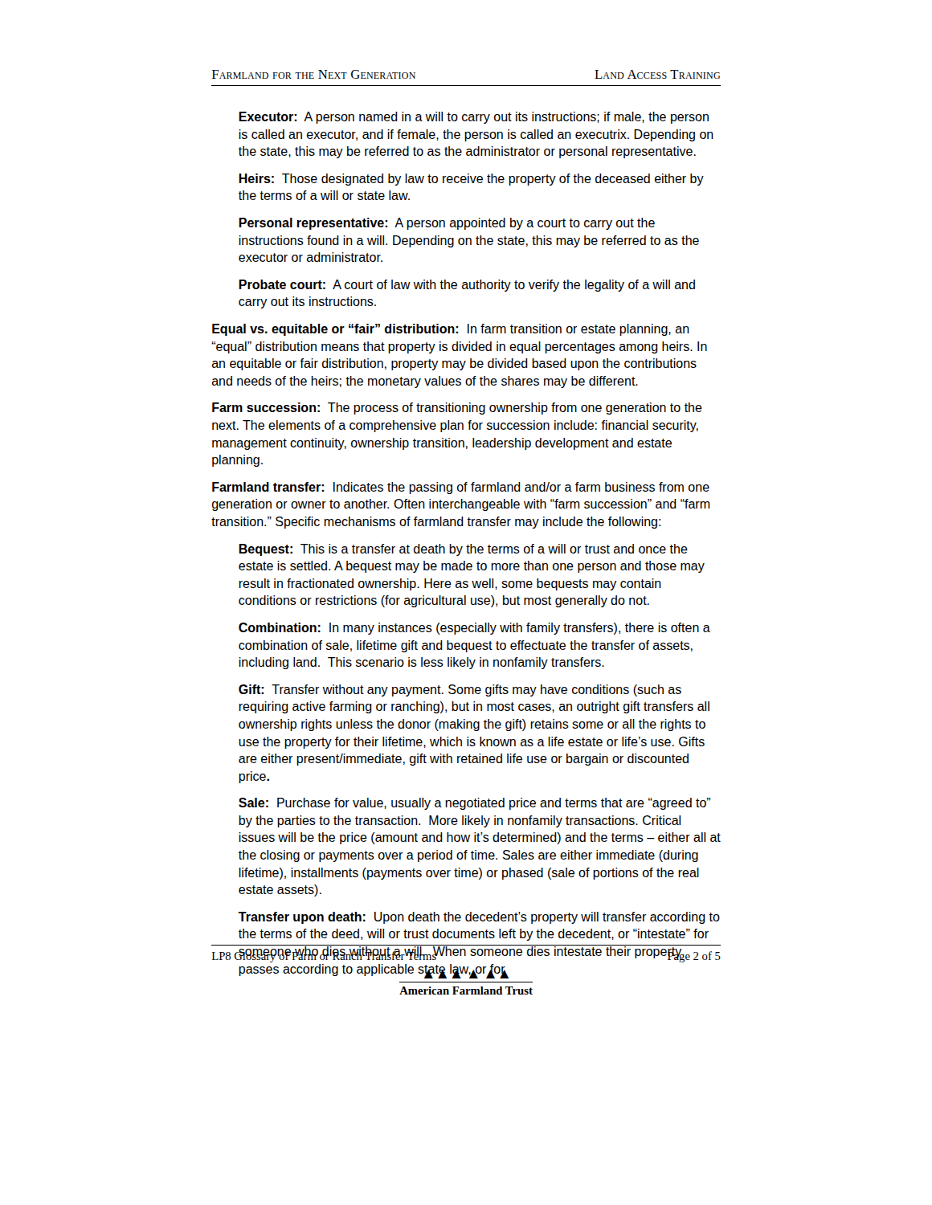Farmland for the Next Generation Land Access Training
Executor: A person named in a will to carry out its instructions; if male, the person is called an executor, and if female, the person is called an executrix. Depending on the state, this may be referred to as the administrator or personal representative.
Heirs: Those designated by law to receive the property of the deceased either by the terms of a will or state law.
Personal representative: A person appointed by a court to carry out the instructions found in a will. Depending on the state, this may be referred to as the executor or administrator.
Probate court: A court of law with the authority to verify the legality of a will and carry out its instructions.
Equal vs. equitable or “fair” distribution: In farm transition or estate planning, an “equal” distribution means that property is divided in equal percentages among heirs. In an equitable or fair distribution, property may be divided based upon the contributions and needs of the heirs; the monetary values of the shares may be different.
Farm succession: The process of transitioning ownership from one generation to the next. The elements of a comprehensive plan for succession include: financial security, management continuity, ownership transition, leadership development and estate planning.
Farmland transfer: Indicates the passing of farmland and/or a farm business from one generation or owner to another. Often interchangeable with “farm succession” and “farm transition.” Specific mechanisms of farmland transfer may include the following:
Bequest: This is a transfer at death by the terms of a will or trust and once the estate is settled. A bequest may be made to more than one person and those may result in fractionated ownership. Here as well, some bequests may contain conditions or restrictions (for agricultural use), but most generally do not.
Combination: In many instances (especially with family transfers), there is often a combination of sale, lifetime gift and bequest to effectuate the transfer of assets, including land. This scenario is less likely in nonfamily transfers.
Gift: Transfer without any payment. Some gifts may have conditions (such as requiring active farming or ranching), but in most cases, an outright gift transfers all ownership rights unless the donor (making the gift) retains some or all the rights to use the property for their lifetime, which is known as a life estate or life’s use. Gifts are either present/immediate, gift with retained life use or bargain or discounted price.
Sale: Purchase for value, usually a negotiated price and terms that are “agreed to” by the parties to the transaction. More likely in nonfamily transactions. Critical issues will be the price (amount and how it’s determined) and the terms – either all at the closing or payments over a period of time. Sales are either immediate (during lifetime), installments (payments over time) or phased (sale of portions of the real estate assets).
Transfer upon death: Upon death the decedent’s property will transfer according to the terms of the deed, will or trust documents left by the decedent, or “intestate” for someone who dies without a will. When someone dies intestate their property passes according to applicable state law, or for
LP8 Glossary of Farm or Ranch Transfer Terms Page 2 of 5
▲▲▲ ▲ ▲▲
American Farmland Trust